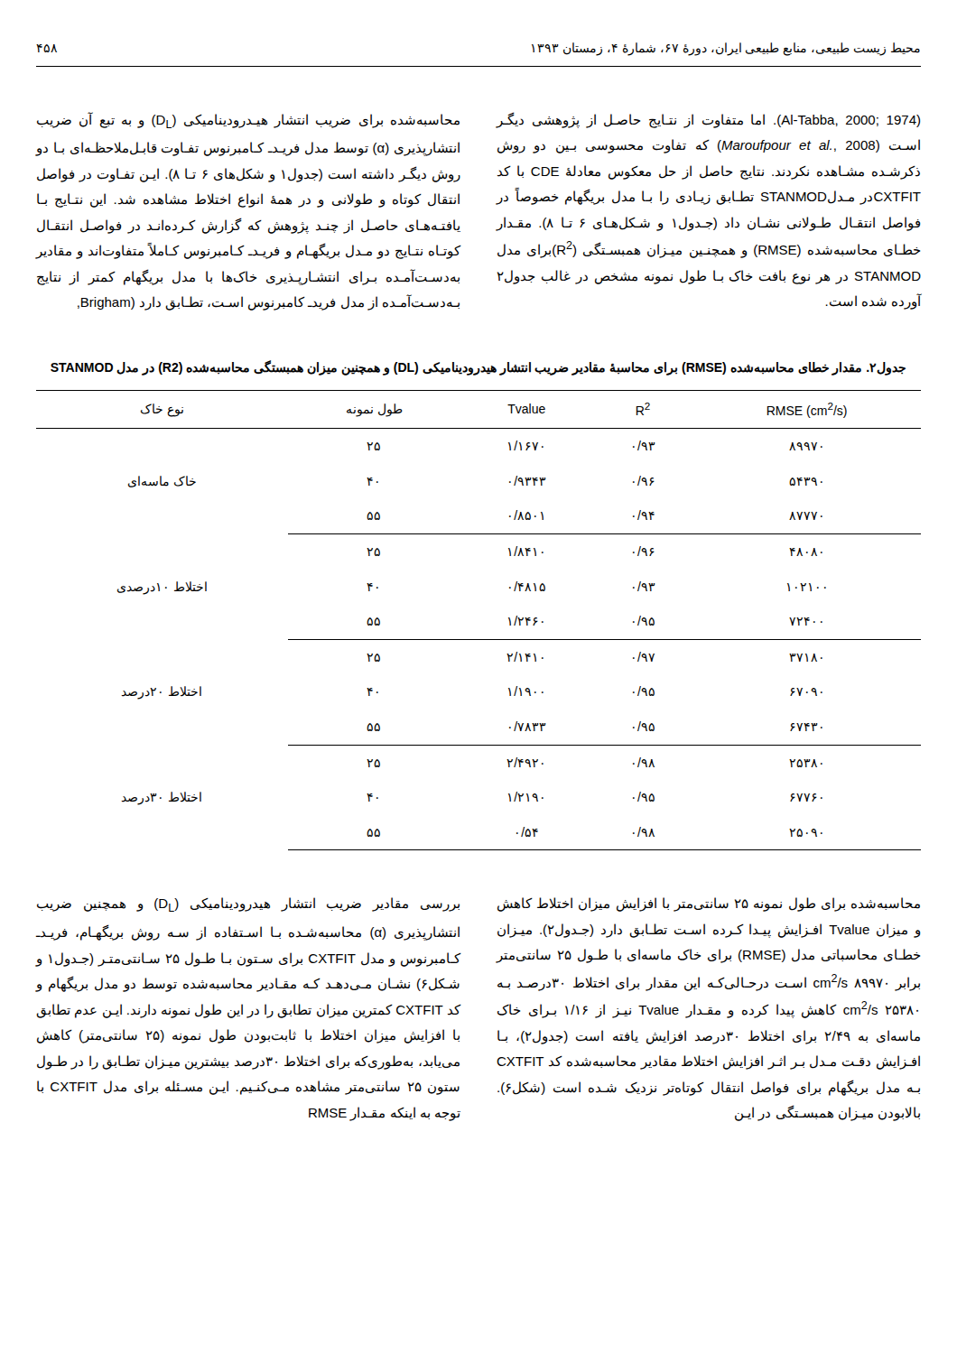محیط زیست طبیعی، منابع طبیعی ایران، دورۀ ۶۷، شمارۀ ۴، زمستان ۱۳۹۳
۴۵۸
(Al-Tabba, 2000; 1974). اما متفاوت از نتـایج حاصـل از پژوهشی دیگـر اسـت (Maroufpour et al., 2008) که تفاوت محسوسی بـین دو روش ذکرشـده مشـاهده نکردند. نتایج حاصل از حل معکوس معادلۀ CDE با کد CXTFITدر مـدلSTANMOD تطـابق زیـادی را بـا مدل بریگهام خصوصاً در فواصل انتقـال طـولانی نشـان داد (جـدول۱ و شـکل‌هـای ۶ تـا ۸). مقـدار خطـای محاسبه‌شده (RMSE) و همچنـین میـزان همبسـتگی (R2)برای مدل STANMOD در هر نوع بافت خاک بـا طول نمونه مشخص در غالب جدول۲ آورده شده است.
محاسبه‌شده برای ضریب انتشار هیـدرودینامیکی (DL) و به تبع آن ضریب انتشارپذیری (α) توسط مدل فریـدـ کـامبرنوس تفـاوت قابـل‌ملاحظـه‌ای بـا دو روش دیگـر داشته است (جدول۱ و شکل‌های ۶ تـا ۸). ایـن تفـاوت در فواصل انتقال کوتاه و طولانی و در همۀ انواع اختلاط مشاهده شد. این نتـایج بـا یافتـه‌هـای حاصـل از چنـد پژوهش که گزارش کـرده‌انـد در فواصـل انتقـال کوتـاه نتـایج دو مـدل بریگهـام و فریـدـ کـامبرنوس کـاملاً متفاوت‌اند و مقادیر به‌دسـت‌آمـده بـرای انتشـارپـذیری خاک‌ها با مدل بریگهام کمتر از نتایج بـه‌دسـت‌آمـده از مدل فریدـ کامبرنوس اسـت، تطـابق دارد (Brigham,
جدول۲. مقدار خطای محاسبه‌شده (RMSE) برای محاسبۀ مقادیر ضریب انتشار هیدرودینامیکی (DL) و همچنین میزان همبستگی محاسبه‌شده (R2) در مدل STANMOD
| RMSE (cm 2 /s) | R 2 | Tvalue | طول نمونه | نوع خاک |
| --- | --- | --- | --- | --- |
| ۸۹۹۷۰ | ۰/۹۳ | ۱/۱۶۷۰ | ۲۵ | خاک ماسه‌ای |
| ۵۴۳۹۰ | ۰/۹۶ | ۰/۹۳۴۳ | ۴۰ |
| ۸۷۷۷۰ | ۰/۹۴ | ۰/۸۵۰۱ | ۵۵ |
| ۴۸۰۸۰ | ۰/۹۶ | ۱/۸۴۱۰ | ۲۵ | اختلاط ۱۰درصدی |
| ۱۰۲۱۰۰ | ۰/۹۳ | ۰/۴۸۱۵ | ۴۰ |
| ۷۲۴۰۰ | ۰/۹۵ | ۱/۲۴۶۰ | ۵۵ |
| ۳۷۱۸۰ | ۰/۹۷ | ۲/۱۴۱۰ | ۲۵ | اختلاط ۲۰درصد |
| ۶۷۰۹۰ | ۰/۹۵ | ۱/۱۹۰۰ | ۴۰ |
| ۶۷۴۳۰ | ۰/۹۵ | ۰/۷۸۳۳ | ۵۵ |
| ۲۵۳۸۰ | ۰/۹۸ | ۲/۴۹۲۰ | ۲۵ | اختلاط ۳۰درصد |
| ۶۷۷۶۰ | ۰/۹۵ | ۱/۲۱۹۰ | ۴۰ |
| ۲۵۰۹۰ | ۰/۹۸ | ۰/۵۴ | ۵۵ |
محاسبه‌شده برای طول نمونه ۲۵ سانتی‌متر با افزایش میزان اختلاط کاهش و میزان Tvalue افـزایش پیـدا کـرده اسـت تطـابق دارد (جـدول۲). میـزان خطـای محاسباتی مدل (RMSE) برای خاک ماسه‌ای با طـول ۲۵ سانتی‌متر برابر cm2/s ۸۹۹۷۰ اسـت درحـالی‌کـه این مقدار برای اختلاط ۳۰درصـد بـه cm2/s ۲۵۳۸۰ کاهش پیدا کرده و مقـدار Tvalue نیـز از ۱/۱۶ بـرای خاک ماسه‌ای به ۲/۴۹ برای اختلاط ۳۰درصد افزایش یافته است (جدول۲)، بـا افـزایش دقـت مـدل بـر اثـر افزایش اختلاط مقادیر محاسبه‌شده کد CXTFIT بـه مدل بریگهام برای فواصل انتقال کوتاه‌تر نزدیک شـده است (شکل۶). بالابودن میـزان همبسـتگی در ایـن
بررسی مقادیر ضریب انتشار هیدرودینامیکی (DL) و همچنین ضریب انتشارپذیری (α) محاسبه‌شـده بـا اسـتفاده از سـه روش بریگهـام، فریـدـ کـامبرنوس و مدل CXTFIT برای سـتون بـا طـول ۲۵ سـانتی‌متـر (جـدول۱ و شـکل۶) نشـان مـی‌دهـد کـه مقـادیر محاسبه‌شده توسط دو مدل بریگهام و کد CXTFIT کمترین میزان تطابق را در این طول نمونه دارند. ایـن عدم تطابق با افزایش میزان اختلاط با ثابت‌بودن طول نمونه (۲۵ سانتی‌متر) کاهش می‌یابد، به‌طوری‌که برای اختلاط ۳۰درصد بیشترین میـزان تطـابق را در طـول ستون ۲۵ سانتی‌متر مشاهده مـی‌کنـیم. ایـن مسـئله برای مدل CXTFIT با توجه به اینکه مقـدار RMSE